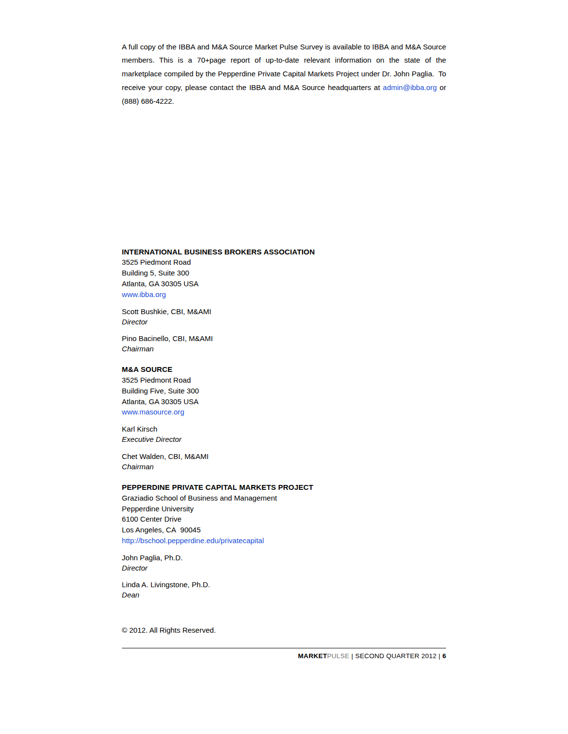A full copy of the IBBA and M&A Source Market Pulse Survey is available to IBBA and M&A Source members. This is a 70+page report of up-to-date relevant information on the state of the marketplace compiled by the Pepperdine Private Capital Markets Project under Dr. John Paglia. To receive your copy, please contact the IBBA and M&A Source headquarters at admin@ibba.org or (888) 686-4222.
INTERNATIONAL BUSINESS BROKERS ASSOCIATION
3525 Piedmont Road
Building 5, Suite 300
Atlanta, GA 30305 USA
www.ibba.org
Scott Bushkie, CBI, M&AMI Director
Pino Bacinello, CBI, M&AMI Chairman
M&A SOURCE
3525 Piedmont Road
Building Five, Suite 300
Atlanta, GA 30305 USA
www.masource.org
Karl Kirsch Executive Director
Chet Walden, CBI, M&AMI Chairman
PEPPERDINE PRIVATE CAPITAL MARKETS PROJECT
Graziadio School of Business and Management
Pepperdine University
6100 Center Drive
Los Angeles, CA 90045
http://bschool.pepperdine.edu/privatecapital
John Paglia, Ph.D. Director
Linda A. Livingstone, Ph.D. Dean
© 2012. All Rights Reserved.
MARKET PULSE | SECOND QUARTER 2012 | 6